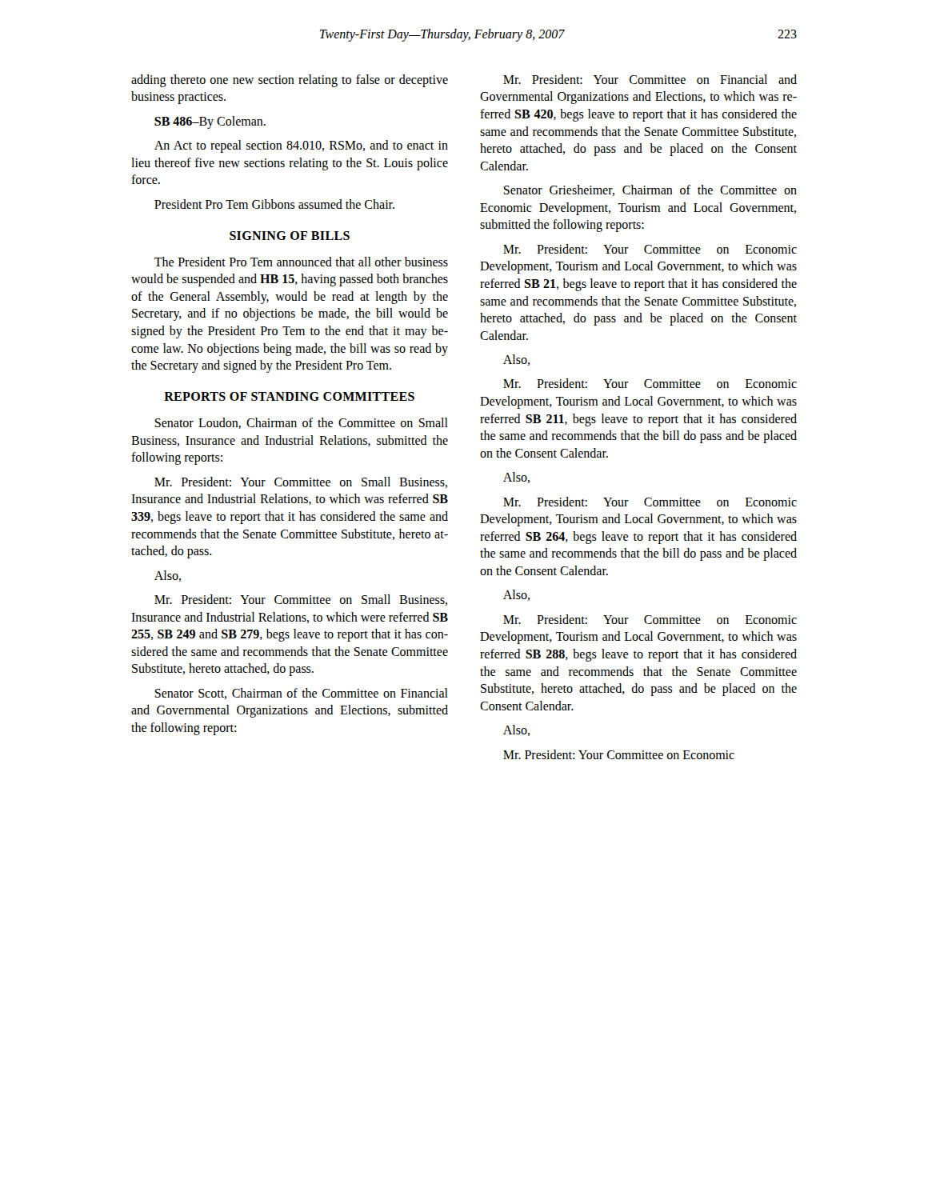Twenty-First Day—Thursday, February 8, 2007 223
adding thereto one new section relating to false or deceptive business practices.
SB 486–By Coleman.
An Act to repeal section 84.010, RSMo, and to enact in lieu thereof five new sections relating to the St. Louis police force.
President Pro Tem Gibbons assumed the Chair.
Signing of Bills
The President Pro Tem announced that all other business would be suspended and HB 15, having passed both branches of the General Assembly, would be read at length by the Secretary, and if no objections be made, the bill would be signed by the President Pro Tem to the end that it may become law. No objections being made, the bill was so read by the Secretary and signed by the President Pro Tem.
Reports of Standing Committees
Senator Loudon, Chairman of the Committee on Small Business, Insurance and Industrial Relations, submitted the following reports:
Mr. President: Your Committee on Small Business, Insurance and Industrial Relations, to which was referred SB 339, begs leave to report that it has considered the same and recommends that the Senate Committee Substitute, hereto attached, do pass.
Also,
Mr. President: Your Committee on Small Business, Insurance and Industrial Relations, to which were referred SB 255, SB 249 and SB 279, begs leave to report that it has considered the same and recommends that the Senate Committee Substitute, hereto attached, do pass.
Senator Scott, Chairman of the Committee on Financial and Governmental Organizations and Elections, submitted the following report:
Mr. President: Your Committee on Financial and Governmental Organizations and Elections, to which was referred SB 420, begs leave to report that it has considered the same and recommends that the Senate Committee Substitute, hereto attached, do pass and be placed on the Consent Calendar.
Senator Griesheimer, Chairman of the Committee on Economic Development, Tourism and Local Government, submitted the following reports:
Mr. President: Your Committee on Economic Development, Tourism and Local Government, to which was referred SB 21, begs leave to report that it has considered the same and recommends that the Senate Committee Substitute, hereto attached, do pass and be placed on the Consent Calendar.
Also,
Mr. President: Your Committee on Economic Development, Tourism and Local Government, to which was referred SB 211, begs leave to report that it has considered the same and recommends that the bill do pass and be placed on the Consent Calendar.
Also,
Mr. President: Your Committee on Economic Development, Tourism and Local Government, to which was referred SB 264, begs leave to report that it has considered the same and recommends that the bill do pass and be placed on the Consent Calendar.
Also,
Mr. President: Your Committee on Economic Development, Tourism and Local Government, to which was referred SB 288, begs leave to report that it has considered the same and recommends that the Senate Committee Substitute, hereto attached, do pass and be placed on the Consent Calendar.
Also,
Mr. President: Your Committee on Economic